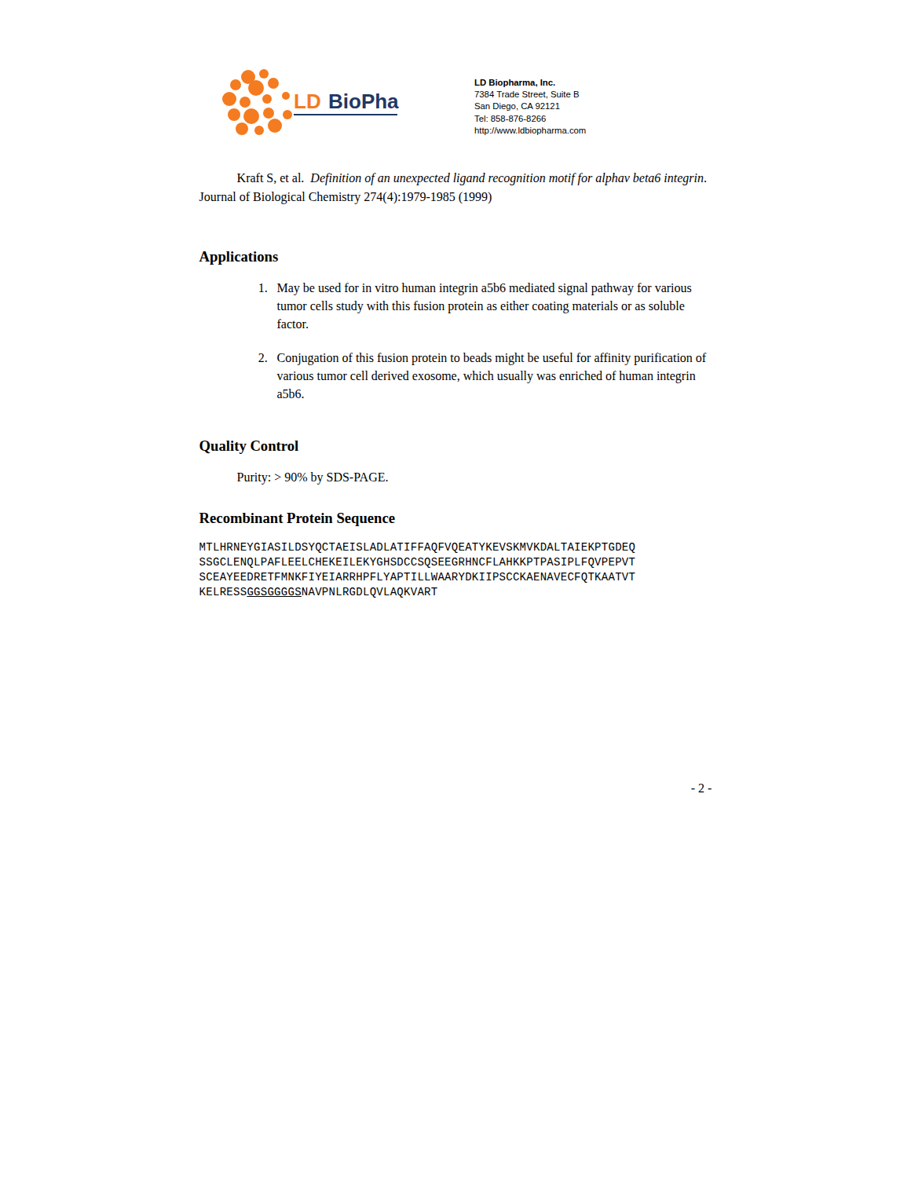LD BioPharma
LD Biopharma, Inc.
7384 Trade Street, Suite B
San Diego, CA 92121
Tel: 858-876-8266
http://www.ldbiopharma.com
Kraft S, et al. Definition of an unexpected ligand recognition motif for alphav beta6 integrin. Journal of Biological Chemistry 274(4):1979-1985 (1999)
Applications
May be used for in vitro human integrin a5b6 mediated signal pathway for various tumor cells study with this fusion protein as either coating materials or as soluble factor.
Conjugation of this fusion protein to beads might be useful for affinity purification of various tumor cell derived exosome, which usually was enriched of human integrin a5b6.
Quality Control
Purity: > 90% by SDS-PAGE.
Recombinant Protein Sequence
MTLHRNEYGIASILDSYQCTAEISLADLATIFFAQFVQEATYKEVSKMVKDALTAIEKPTGDEQ SSGCLENQLPAFLEELCHEKEILEKYGHSDCCSQSEEGRHNCFLAHKKPTPASIPLFQVPEPVT SCEAYEEDRETFMNKFIYEIARRHPFLYAPTILLWAARYDKIIPSCCKAENAVECFQTKAATVT KELRESSGGSGGGGSNAVPNLRGDLQVLAQKVART
- 2 -